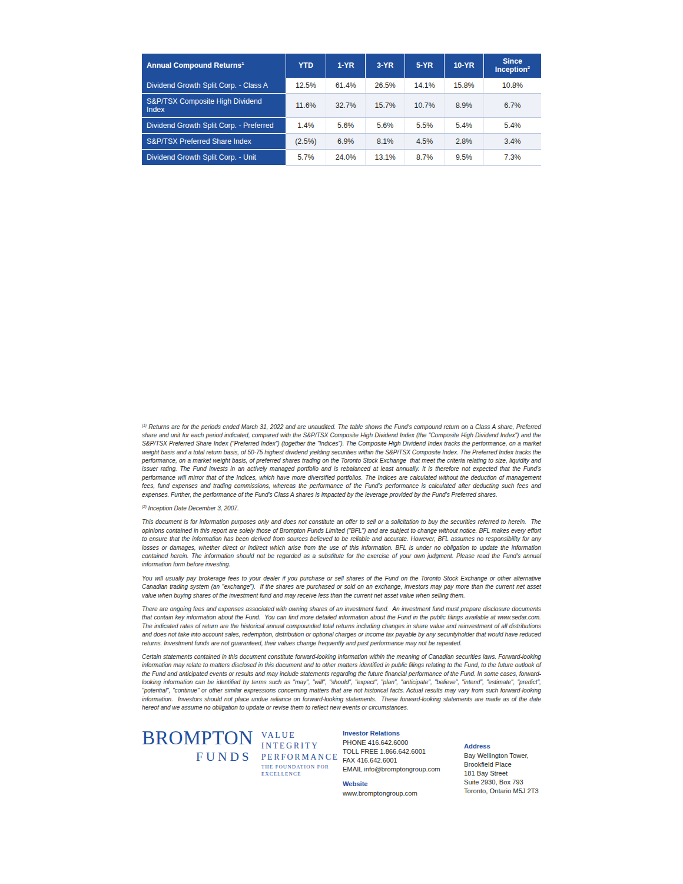| Annual Compound Returns 1 | YTD | 1-YR | 3-YR | 5-YR | 10-YR | Since Inception 2 |
| --- | --- | --- | --- | --- | --- | --- |
| Dividend Growth Split Corp. - Class A | 12.5% | 61.4% | 26.5% | 14.1% | 15.8% | 10.8% |
| S&P/TSX Composite High Dividend Index | 11.6% | 32.7% | 15.7% | 10.7% | 8.9% | 6.7% |
| Dividend Growth Split Corp. - Preferred | 1.4% | 5.6% | 5.6% | 5.5% | 5.4% | 5.4% |
| S&P/TSX Preferred Share Index | (2.5%) | 6.9% | 8.1% | 4.5% | 2.8% | 3.4% |
| Dividend Growth Split Corp. - Unit | 5.7% | 24.0% | 13.1% | 8.7% | 9.5% | 7.3% |
(1) Returns are for the periods ended March 31, 2022 and are unaudited. The table shows the Fund's compound return on a Class A share, Preferred share and unit for each period indicated, compared with the S&P/TSX Composite High Dividend Index (the "Composite High Dividend Index") and the S&P/TSX Preferred Share Index ("Preferred Index") (together the "Indices"). The Composite High Dividend Index tracks the performance, on a market weight basis and a total return basis, of 50-75 highest dividend yielding securities within the S&P/TSX Composite Index. The Preferred Index tracks the performance, on a market weight basis, of preferred shares trading on the Toronto Stock Exchange that meet the criteria relating to size, liquidity and issuer rating. The Fund invests in an actively managed portfolio and is rebalanced at least annually. It is therefore not expected that the Fund's performance will mirror that of the Indices, which have more diversified portfolios. The Indices are calculated without the deduction of management fees, fund expenses and trading commissions, whereas the performance of the Fund's performance is calculated after deducting such fees and expenses. Further, the performance of the Fund's Class A shares is impacted by the leverage provided by the Fund's Preferred shares.
(2) Inception Date December 3, 2007.
This document is for information purposes only and does not constitute an offer to sell or a solicitation to buy the securities referred to herein. The opinions contained in this report are solely those of Brompton Funds Limited ("BFL") and are subject to change without notice. BFL makes every effort to ensure that the information has been derived from sources believed to be reliable and accurate. However, BFL assumes no responsibility for any losses or damages, whether direct or indirect which arise from the use of this information. BFL is under no obligation to update the information contained herein. The information should not be regarded as a substitute for the exercise of your own judgment. Please read the Fund's annual information form before investing.
You will usually pay brokerage fees to your dealer if you purchase or sell shares of the Fund on the Toronto Stock Exchange or other alternative Canadian trading system (an "exchange"). If the shares are purchased or sold on an exchange, investors may pay more than the current net asset value when buying shares of the investment fund and may receive less than the current net asset value when selling them.
There are ongoing fees and expenses associated with owning shares of an investment fund. An investment fund must prepare disclosure documents that contain key information about the Fund. You can find more detailed information about the Fund in the public filings available at www.sedar.com. The indicated rates of return are the historical annual compounded total returns including changes in share value and reinvestment of all distributions and does not take into account sales, redemption, distribution or optional charges or income tax payable by any securityholder that would have reduced returns. Investment funds are not guaranteed, their values change frequently and past performance may not be repeated.
Certain statements contained in this document constitute forward-looking information within the meaning of Canadian securities laws. Forward-looking information may relate to matters disclosed in this document and to other matters identified in public filings relating to the Fund, to the future outlook of the Fund and anticipated events or results and may include statements regarding the future financial performance of the Fund. In some cases, forward-looking information can be identified by terms such as "may", "will", "should", "expect", "plan", "anticipate", "believe", "intend", "estimate", "predict", "potential", "continue" or other similar expressions concerning matters that are not historical facts. Actual results may vary from such forward-looking information. Investors should not place undue reliance on forward-looking statements. These forward-looking statements are made as of the date hereof and we assume no obligation to update or revise them to reflect new events or circumstances.
BROMPTON
FUNDS
VALUE
INTEGRITY
PERFORMANCE THE FOUNDATION FOR EXCELLENCE
Investor Relations
PHONE 416.642.6000
TOLL FREE 1.866.642.6001
FAX 416.642.6001
EMAIL info@bromptongroup.com
Website
www.bromptongroup.com
Address
Bay Wellington Tower,
Brookfield Place
181 Bay Street
Suite 2930, Box 793
Toronto, Ontario M5J 2T3